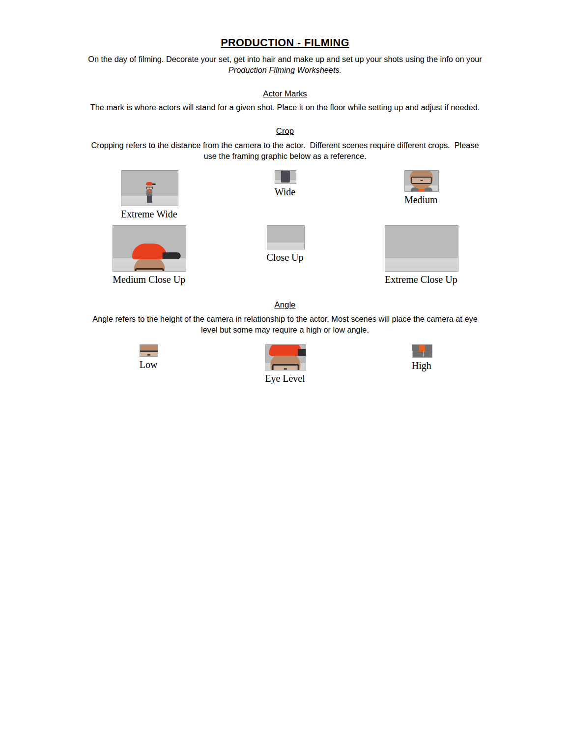PRODUCTION - FILMING
On the day of filming. Decorate your set, get into hair and make up and set up your shots using the info on your Production Filming Worksheets.
Actor Marks
The mark is where actors will stand for a given shot. Place it on the floor while setting up and adjust if needed.
Crop
Cropping refers to the distance from the camera to the actor. Different scenes require different crops. Please use the framing graphic below as a reference.
Extreme Wide
Wide
Medium
Medium Close Up
Close Up
Extreme Close Up
Angle
Angle refers to the height of the camera in relationship to the actor. Most scenes will place the camera at eye level but some may require a high or low angle.
Low
Eye Level
High